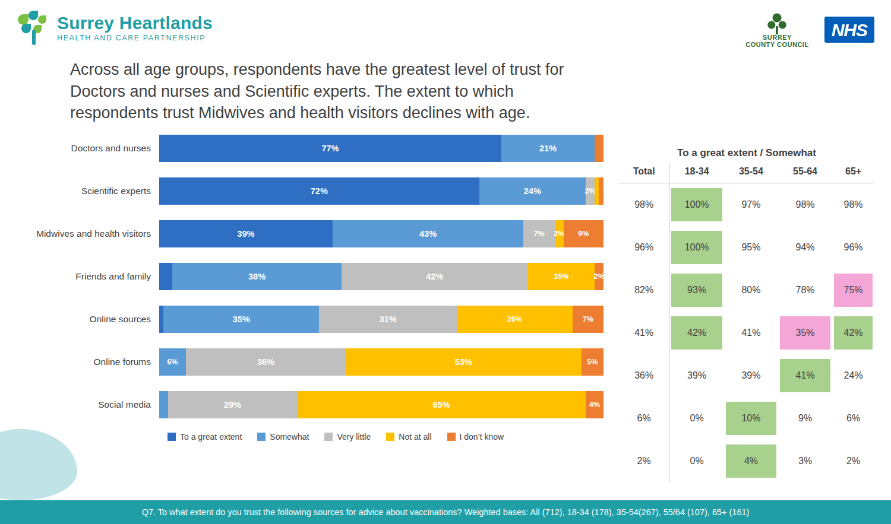Surrey Heartlands
Health and Care Partnership
SURREY
COUNTY COUNCIL
NHS
Across all age groups, respondents have the greatest level of trust for Doctors and nurses and Scientific experts. The extent to which respondents trust Midwives and health visitors declines with age.
Doctors and nurses
77%
21%
Scientific experts
72%
24%
2%
Midwives and health visitors
39%
43%
7%
2%
9%
Friends and family
38%
42%
15%
2%
Online sources
35%
31%
26%
7%
Online forums
6%
36%
53%
5%
Social media
29%
65%
4%
To a great extent
Somewhat
Very little
Not at all
I don’t know
To a great extent / Somewhat
| Total | 18-34 | 35-54 | 55-64 | 65+ |
| --- | --- | --- | --- | --- |
| 98% | 100% | 97% | 98% | 98% |
| 96% | 100% | 95% | 94% | 96% |
| 82% | 93% | 80% | 78% | 75% |
| 41% | 42% | 41% | 35% | 42% |
| 36% | 39% | 39% | 41% | 24% |
| 6% | 0% | 10% | 9% | 6% |
| 2% | 0% | 4% | 3% | 2% |
Q7. To what extent do you trust the following sources for advice about vaccinations? Weighted bases: All (712), 18-34 (178), 35-54(267), 55/64 (107), 65+ (161)